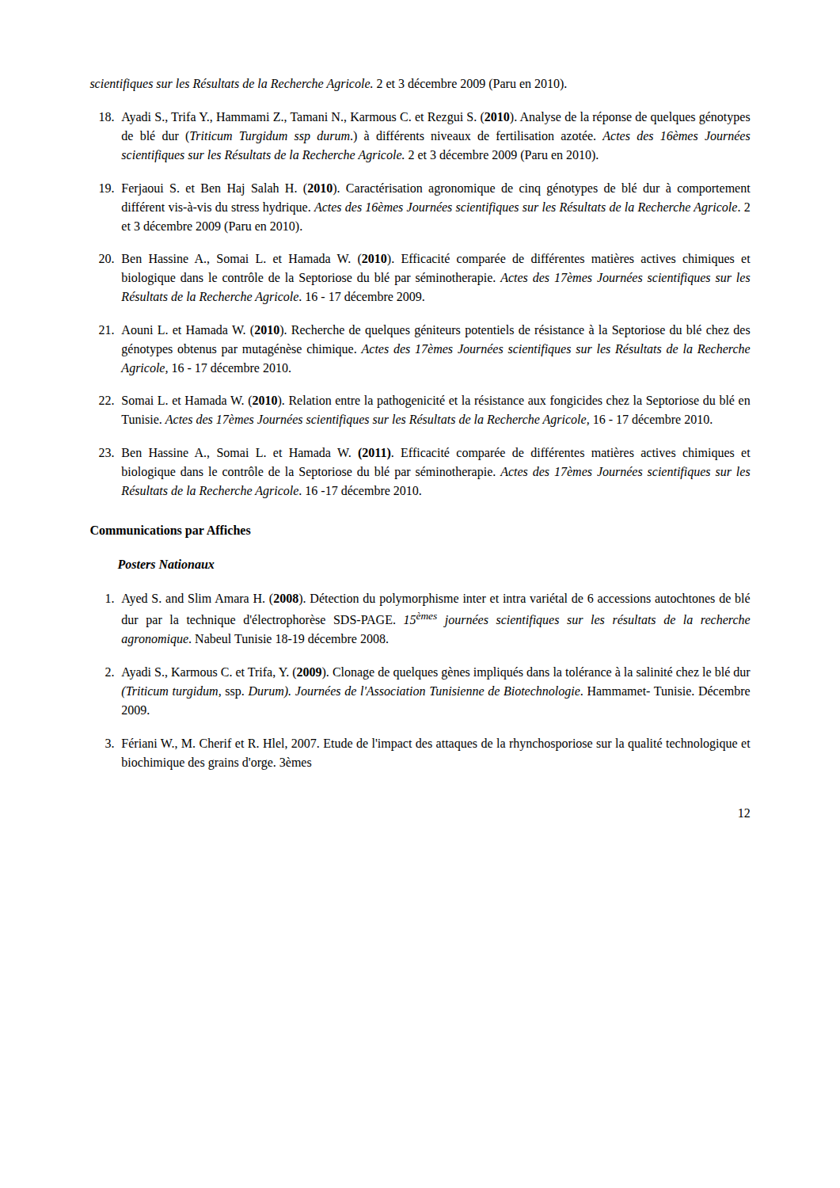scientifiques sur les Résultats de la Recherche Agricole. 2 et 3 décembre 2009 (Paru en 2010).
Ayadi S., Trifa Y., Hammami Z., Tamani N., Karmous C. et Rezgui S. (2010). Analyse de la réponse de quelques génotypes de blé dur (Triticum Turgidum ssp durum.) à différents niveaux de fertilisation azotée. Actes des 16èmes Journées scientifiques sur les Résultats de la Recherche Agricole. 2 et 3 décembre 2009 (Paru en 2010).
Ferjaoui S. et Ben Haj Salah H. (2010). Caractérisation agronomique de cinq génotypes de blé dur à comportement différent vis-à-vis du stress hydrique. Actes des 16èmes Journées scientifiques sur les Résultats de la Recherche Agricole. 2 et 3 décembre 2009 (Paru en 2010).
Ben Hassine A., Somai L. et Hamada W. (2010). Efficacité comparée de différentes matières actives chimiques et biologique dans le contrôle de la Septoriose du blé par séminotherapie. Actes des 17èmes Journées scientifiques sur les Résultats de la Recherche Agricole. 16 - 17 décembre 2009.
Aouni L. et Hamada W. (2010). Recherche de quelques géniteurs potentiels de résistance à la Septoriose du blé chez des génotypes obtenus par mutagénèse chimique. Actes des 17èmes Journées scientifiques sur les Résultats de la Recherche Agricole, 16 - 17 décembre 2010.
Somai L. et Hamada W. (2010). Relation entre la pathogenicité et la résistance aux fongicides chez la Septoriose du blé en Tunisie. Actes des 17èmes Journées scientifiques sur les Résultats de la Recherche Agricole, 16 - 17 décembre 2010.
Ben Hassine A., Somai L. et Hamada W. (2011). Efficacité comparée de différentes matières actives chimiques et biologique dans le contrôle de la Septoriose du blé par séminotherapie. Actes des 17èmes Journées scientifiques sur les Résultats de la Recherche Agricole. 16 -17 décembre 2010.
Communications par Affiches
Posters Nationaux
Ayed S. and Slim Amara H. (2008). Détection du polymorphisme inter et intra variétal de 6 accessions autochtones de blé dur par la technique d'électrophorèse SDS-PAGE. 15èmes journées scientifiques sur les résultats de la recherche agronomique. Nabeul Tunisie 18-19 décembre 2008.
Ayadi S., Karmous C. et Trifa, Y. (2009). Clonage de quelques gènes impliqués dans la tolérance à la salinité chez le blé dur (Triticum turgidum, ssp. Durum). Journées de l'Association Tunisienne de Biotechnologie. Hammamet- Tunisie. Décembre 2009.
Fériani W., M. Cherif et R. Hlel, 2007. Etude de l'impact des attaques de la rhynchosporiose sur la qualité technologique et biochimique des grains d'orge. 3èmes
12